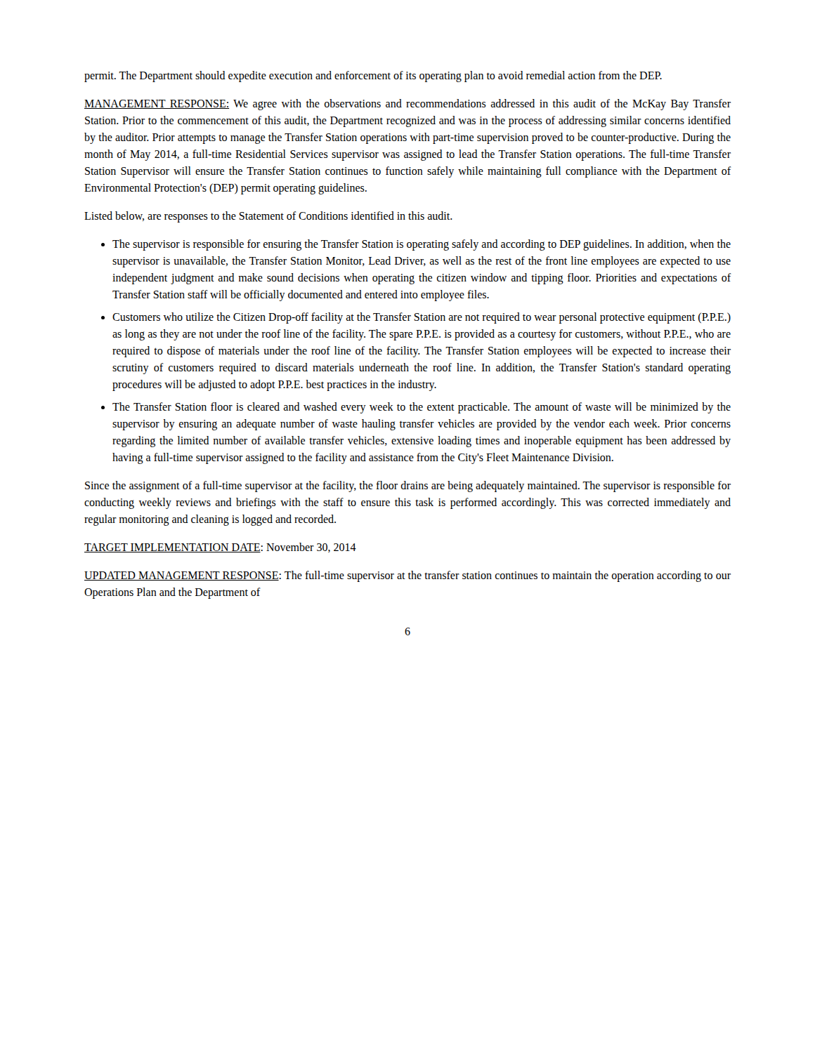permit. The Department should expedite execution and enforcement of its operating plan to avoid remedial action from the DEP.
MANAGEMENT RESPONSE: We agree with the observations and recommendations addressed in this audit of the McKay Bay Transfer Station. Prior to the commencement of this audit, the Department recognized and was in the process of addressing similar concerns identified by the auditor. Prior attempts to manage the Transfer Station operations with part-time supervision proved to be counter-productive. During the month of May 2014, a full-time Residential Services supervisor was assigned to lead the Transfer Station operations. The full-time Transfer Station Supervisor will ensure the Transfer Station continues to function safely while maintaining full compliance with the Department of Environmental Protection's (DEP) permit operating guidelines.
Listed below, are responses to the Statement of Conditions identified in this audit.
The supervisor is responsible for ensuring the Transfer Station is operating safely and according to DEP guidelines. In addition, when the supervisor is unavailable, the Transfer Station Monitor, Lead Driver, as well as the rest of the front line employees are expected to use independent judgment and make sound decisions when operating the citizen window and tipping floor. Priorities and expectations of Transfer Station staff will be officially documented and entered into employee files.
Customers who utilize the Citizen Drop-off facility at the Transfer Station are not required to wear personal protective equipment (P.P.E.) as long as they are not under the roof line of the facility. The spare P.P.E. is provided as a courtesy for customers, without P.P.E., who are required to dispose of materials under the roof line of the facility. The Transfer Station employees will be expected to increase their scrutiny of customers required to discard materials underneath the roof line. In addition, the Transfer Station's standard operating procedures will be adjusted to adopt P.P.E. best practices in the industry.
The Transfer Station floor is cleared and washed every week to the extent practicable. The amount of waste will be minimized by the supervisor by ensuring an adequate number of waste hauling transfer vehicles are provided by the vendor each week. Prior concerns regarding the limited number of available transfer vehicles, extensive loading times and inoperable equipment has been addressed by having a full-time supervisor assigned to the facility and assistance from the City's Fleet Maintenance Division.
Since the assignment of a full-time supervisor at the facility, the floor drains are being adequately maintained. The supervisor is responsible for conducting weekly reviews and briefings with the staff to ensure this task is performed accordingly. This was corrected immediately and regular monitoring and cleaning is logged and recorded.
TARGET IMPLEMENTATION DATE: November 30, 2014
UPDATED MANAGEMENT RESPONSE: The full-time supervisor at the transfer station continues to maintain the operation according to our Operations Plan and the Department of
6